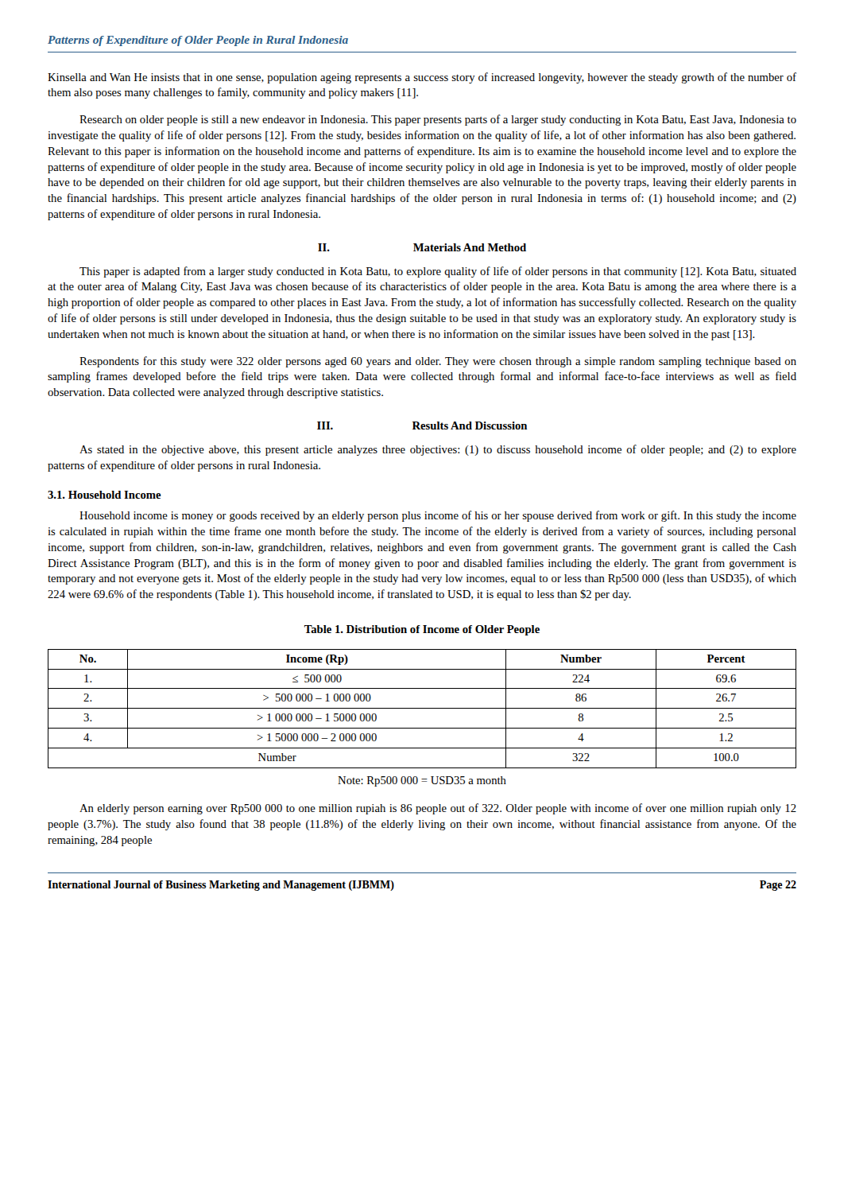Patterns of Expenditure of Older People in Rural Indonesia
Kinsella and Wan He insists that in one sense, population ageing represents a success story of increased longevity, however the steady growth of the number of them also poses many challenges to family, community and policy makers [11].
Research on older people is still a new endeavor in Indonesia. This paper presents parts of a larger study conducting in Kota Batu, East Java, Indonesia to investigate the quality of life of older persons [12]. From the study, besides information on the quality of life, a lot of other information has also been gathered. Relevant to this paper is information on the household income and patterns of expenditure. Its aim is to examine the household income level and to explore the patterns of expenditure of older people in the study area. Because of income security policy in old age in Indonesia is yet to be improved, mostly of older people have to be depended on their children for old age support, but their children themselves are also velnurable to the poverty traps, leaving their elderly parents in the financial hardships. This present article analyzes financial hardships of the older person in rural Indonesia in terms of: (1) household income; and (2) patterns of expenditure of older persons in rural Indonesia.
II. Materials And Method
This paper is adapted from a larger study conducted in Kota Batu, to explore quality of life of older persons in that community [12]. Kota Batu, situated at the outer area of Malang City, East Java was chosen because of its characteristics of older people in the area. Kota Batu is among the area where there is a high proportion of older people as compared to other places in East Java. From the study, a lot of information has successfully collected. Research on the quality of life of older persons is still under developed in Indonesia, thus the design suitable to be used in that study was an exploratory study. An exploratory study is undertaken when not much is known about the situation at hand, or when there is no information on the similar issues have been solved in the past [13].
Respondents for this study were 322 older persons aged 60 years and older. They were chosen through a simple random sampling technique based on sampling frames developed before the field trips were taken. Data were collected through formal and informal face-to-face interviews as well as field observation. Data collected were analyzed through descriptive statistics.
III. Results And Discussion
As stated in the objective above, this present article analyzes three objectives: (1) to discuss household income of older people; and (2) to explore patterns of expenditure of older persons in rural Indonesia.
3.1. Household Income
Household income is money or goods received by an elderly person plus income of his or her spouse derived from work or gift. In this study the income is calculated in rupiah within the time frame one month before the study. The income of the elderly is derived from a variety of sources, including personal income, support from children, son-in-law, grandchildren, relatives, neighbors and even from government grants. The government grant is called the Cash Direct Assistance Program (BLT), and this is in the form of money given to poor and disabled families including the elderly. The grant from government is temporary and not everyone gets it. Most of the elderly people in the study had very low incomes, equal to or less than Rp500 000 (less than USD35), of which 224 were 69.6% of the respondents (Table 1). This household income, if translated to USD, it is equal to less than $2 per day.
Table 1. Distribution of Income of Older People
| No. | Income (Rp) | Number | Percent |
| --- | --- | --- | --- |
| 1. | ≤ 500 000 | 224 | 69.6 |
| 2. | > 500 000 – 1 000 000 | 86 | 26.7 |
| 3. | > 1 000 000 – 1 5000 000 | 8 | 2.5 |
| 4. | > 1 5000 000 – 2 000 000 | 4 | 1.2 |
| Number | 322 | 100.0 |
Note: Rp500 000 = USD35 a month
An elderly person earning over Rp500 000 to one million rupiah is 86 people out of 322. Older people with income of over one million rupiah only 12 people (3.7%). The study also found that 38 people (11.8%) of the elderly living on their own income, without financial assistance from anyone. Of the remaining, 284 people
International Journal of Business Marketing and Management (IJBMM) Page 22